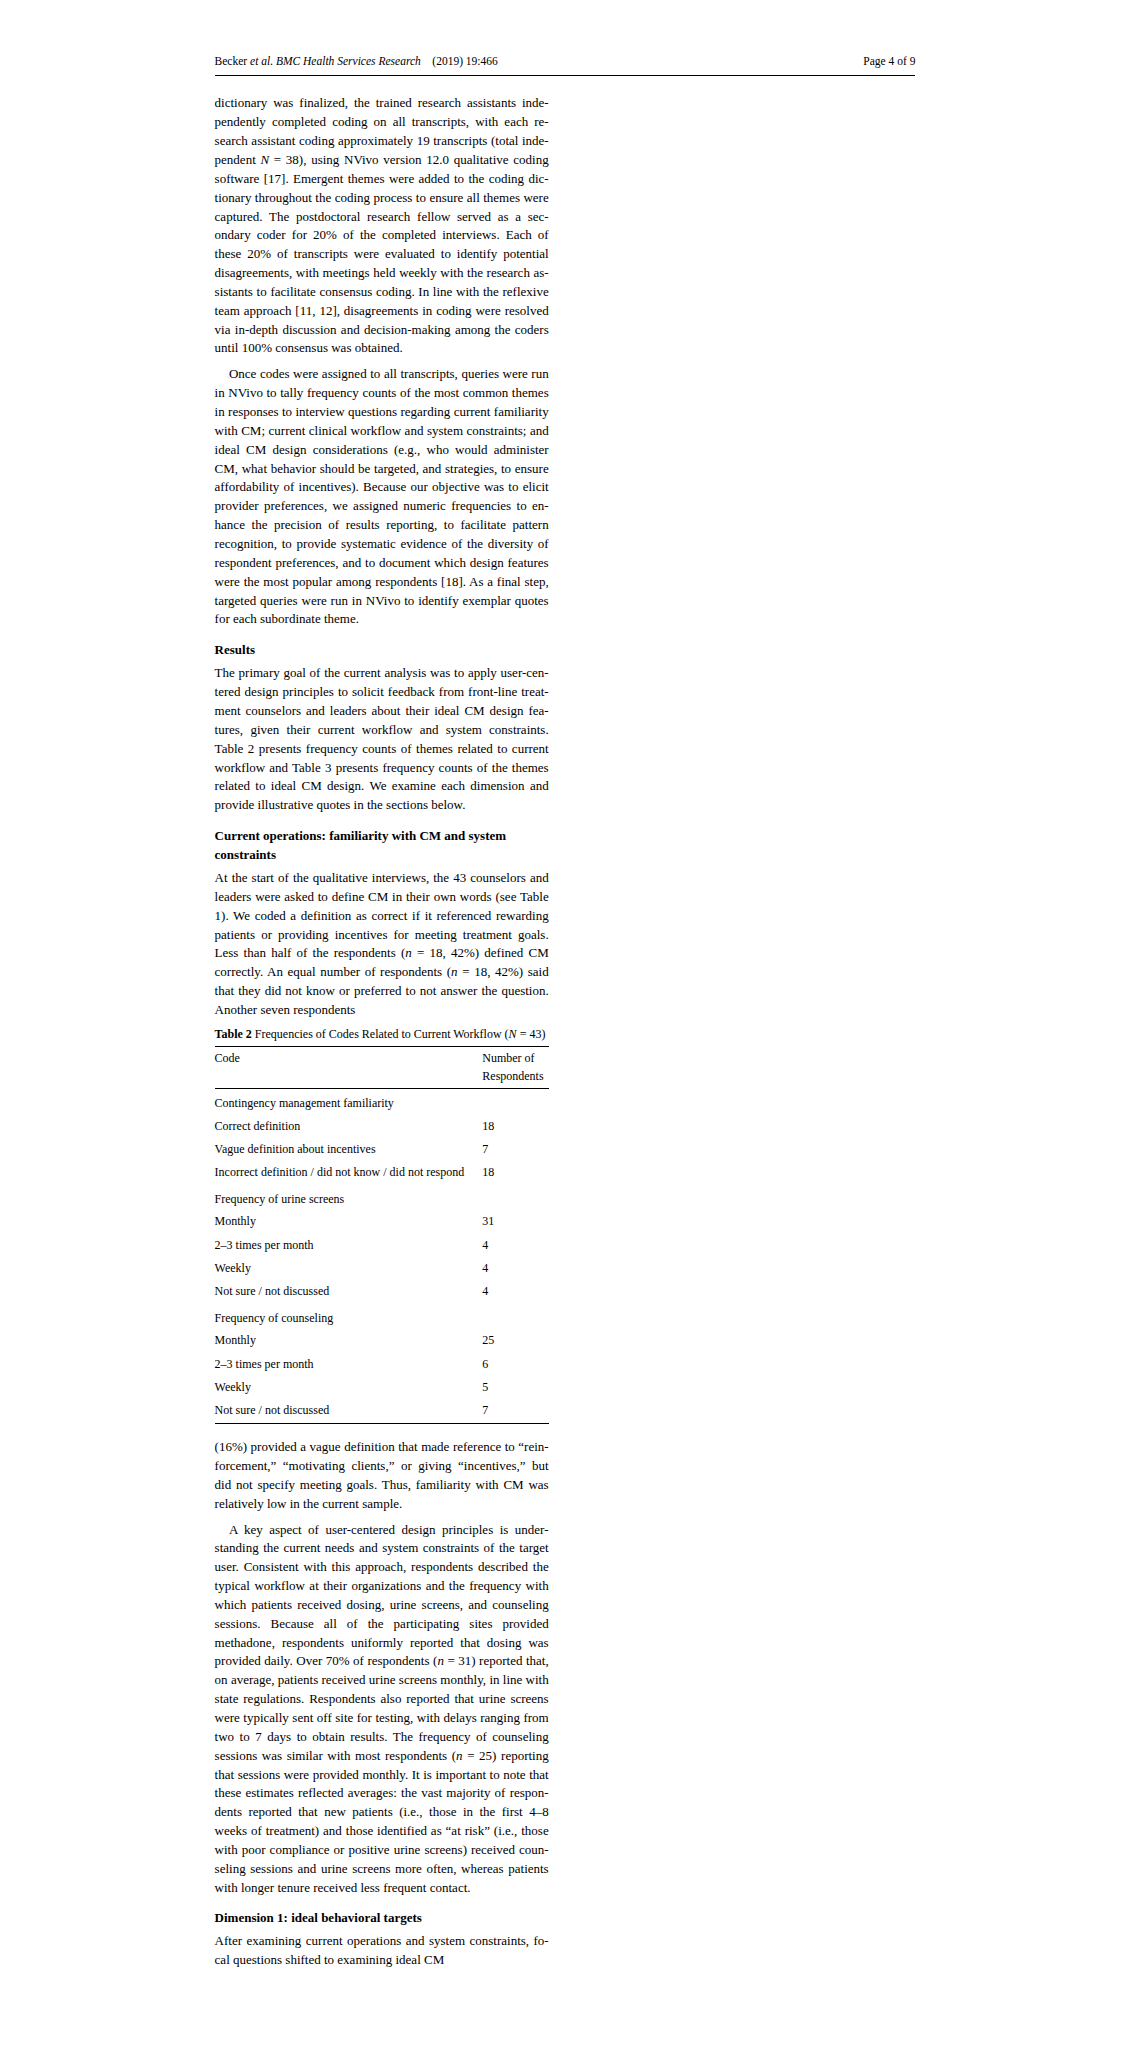Becker et al. BMC Health Services Research (2019) 19:466
Page 4 of 9
dictionary was finalized, the trained research assistants independently completed coding on all transcripts, with each research assistant coding approximately 19 transcripts (total independent N = 38), using NVivo version 12.0 qualitative coding software [17]. Emergent themes were added to the coding dictionary throughout the coding process to ensure all themes were captured. The postdoctoral research fellow served as a secondary coder for 20% of the completed interviews. Each of these 20% of transcripts were evaluated to identify potential disagreements, with meetings held weekly with the research assistants to facilitate consensus coding. In line with the reflexive team approach [11, 12], disagreements in coding were resolved via in-depth discussion and decision-making among the coders until 100% consensus was obtained.
Once codes were assigned to all transcripts, queries were run in NVivo to tally frequency counts of the most common themes in responses to interview questions regarding current familiarity with CM; current clinical workflow and system constraints; and ideal CM design considerations (e.g., who would administer CM, what behavior should be targeted, and strategies, to ensure affordability of incentives). Because our objective was to elicit provider preferences, we assigned numeric frequencies to enhance the precision of results reporting, to facilitate pattern recognition, to provide systematic evidence of the diversity of respondent preferences, and to document which design features were the most popular among respondents [18]. As a final step, targeted queries were run in NVivo to identify exemplar quotes for each subordinate theme.
Results
The primary goal of the current analysis was to apply user-centered design principles to solicit feedback from front-line treatment counselors and leaders about their ideal CM design features, given their current workflow and system constraints. Table 2 presents frequency counts of themes related to current workflow and Table 3 presents frequency counts of the themes related to ideal CM design. We examine each dimension and provide illustrative quotes in the sections below.
Current operations: familiarity with CM and system constraints
At the start of the qualitative interviews, the 43 counselors and leaders were asked to define CM in their own words (see Table 1). We coded a definition as correct if it referenced rewarding patients or providing incentives for meeting treatment goals. Less than half of the respondents (n = 18, 42%) defined CM correctly. An equal number of respondents (n = 18, 42%) said that they did not know or preferred to not answer the question. Another seven respondents
Table 2 Frequencies of Codes Related to Current Workflow (N = 43)
| Code | Number of Respondents |
| --- | --- |
| Contingency management familiarity |
| Correct definition | 18 |
| Vague definition about incentives | 7 |
| Incorrect definition / did not know / did not respond | 18 |
| Frequency of urine screens |
| Monthly | 31 |
| 2–3 times per month | 4 |
| Weekly | 4 |
| Not sure / not discussed | 4 |
| Frequency of counseling |
| Monthly | 25 |
| 2–3 times per month | 6 |
| Weekly | 5 |
| Not sure / not discussed | 7 |
(16%) provided a vague definition that made reference to “reinforcement,” “motivating clients,” or giving “incentives,” but did not specify meeting goals. Thus, familiarity with CM was relatively low in the current sample.
A key aspect of user-centered design principles is understanding the current needs and system constraints of the target user. Consistent with this approach, respondents described the typical workflow at their organizations and the frequency with which patients received dosing, urine screens, and counseling sessions. Because all of the participating sites provided methadone, respondents uniformly reported that dosing was provided daily. Over 70% of respondents (n = 31) reported that, on average, patients received urine screens monthly, in line with state regulations. Respondents also reported that urine screens were typically sent off site for testing, with delays ranging from two to 7 days to obtain results. The frequency of counseling sessions was similar with most respondents (n = 25) reporting that sessions were provided monthly. It is important to note that these estimates reflected averages: the vast majority of respondents reported that new patients (i.e., those in the first 4–8 weeks of treatment) and those identified as “at risk” (i.e., those with poor compliance or positive urine screens) received counseling sessions and urine screens more often, whereas patients with longer tenure received less frequent contact.
Dimension 1: ideal behavioral targets
After examining current operations and system constraints, focal questions shifted to examining ideal CM